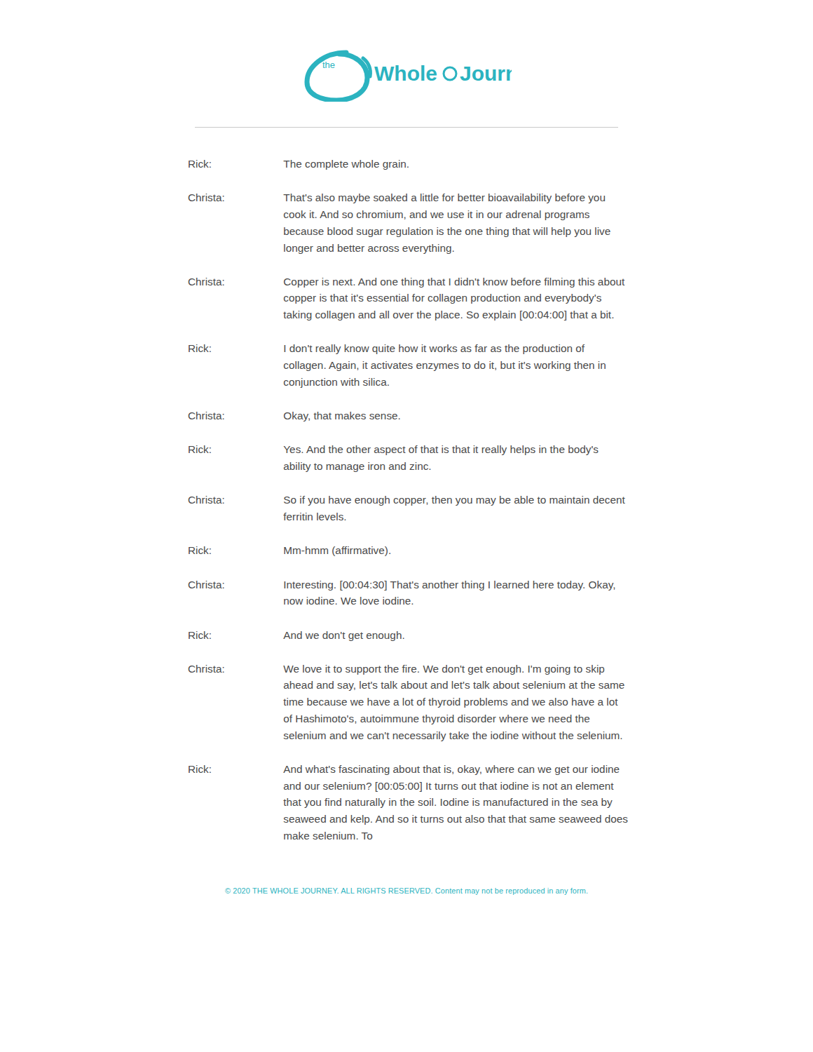the Whole Journey
Rick:
The complete whole grain.
Christa:
That's also maybe soaked a little for better bioavailability before you cook it. And so chromium, and we use it in our adrenal programs because blood sugar regulation is the one thing that will help you live longer and better across everything.
Christa:
Copper is next. And one thing that I didn't know before filming this about copper is that it's essential for collagen production and everybody's taking collagen and all over the place. So explain [00:04:00] that a bit.
Rick:
I don't really know quite how it works as far as the production of collagen. Again, it activates enzymes to do it, but it's working then in conjunction with silica.
Christa:
Okay, that makes sense.
Rick:
Yes. And the other aspect of that is that it really helps in the body's ability to manage iron and zinc.
Christa:
So if you have enough copper, then you may be able to maintain decent ferritin levels.
Rick:
Mm-hmm (affirmative).
Christa:
Interesting. [00:04:30] That's another thing I learned here today. Okay, now iodine. We love iodine.
Rick:
And we don't get enough.
Christa:
We love it to support the fire. We don't get enough. I'm going to skip ahead and say, let's talk about and let's talk about selenium at the same time because we have a lot of thyroid problems and we also have a lot of Hashimoto's, autoimmune thyroid disorder where we need the selenium and we can't necessarily take the iodine without the selenium.
Rick:
And what's fascinating about that is, okay, where can we get our iodine and our selenium? [00:05:00] It turns out that iodine is not an element that you find naturally in the soil. Iodine is manufactured in the sea by seaweed and kelp. And so it turns out also that that same seaweed does make selenium. To
© 2020 THE WHOLE JOURNEY. ALL RIGHTS RESERVED. Content may not be reproduced in any form.